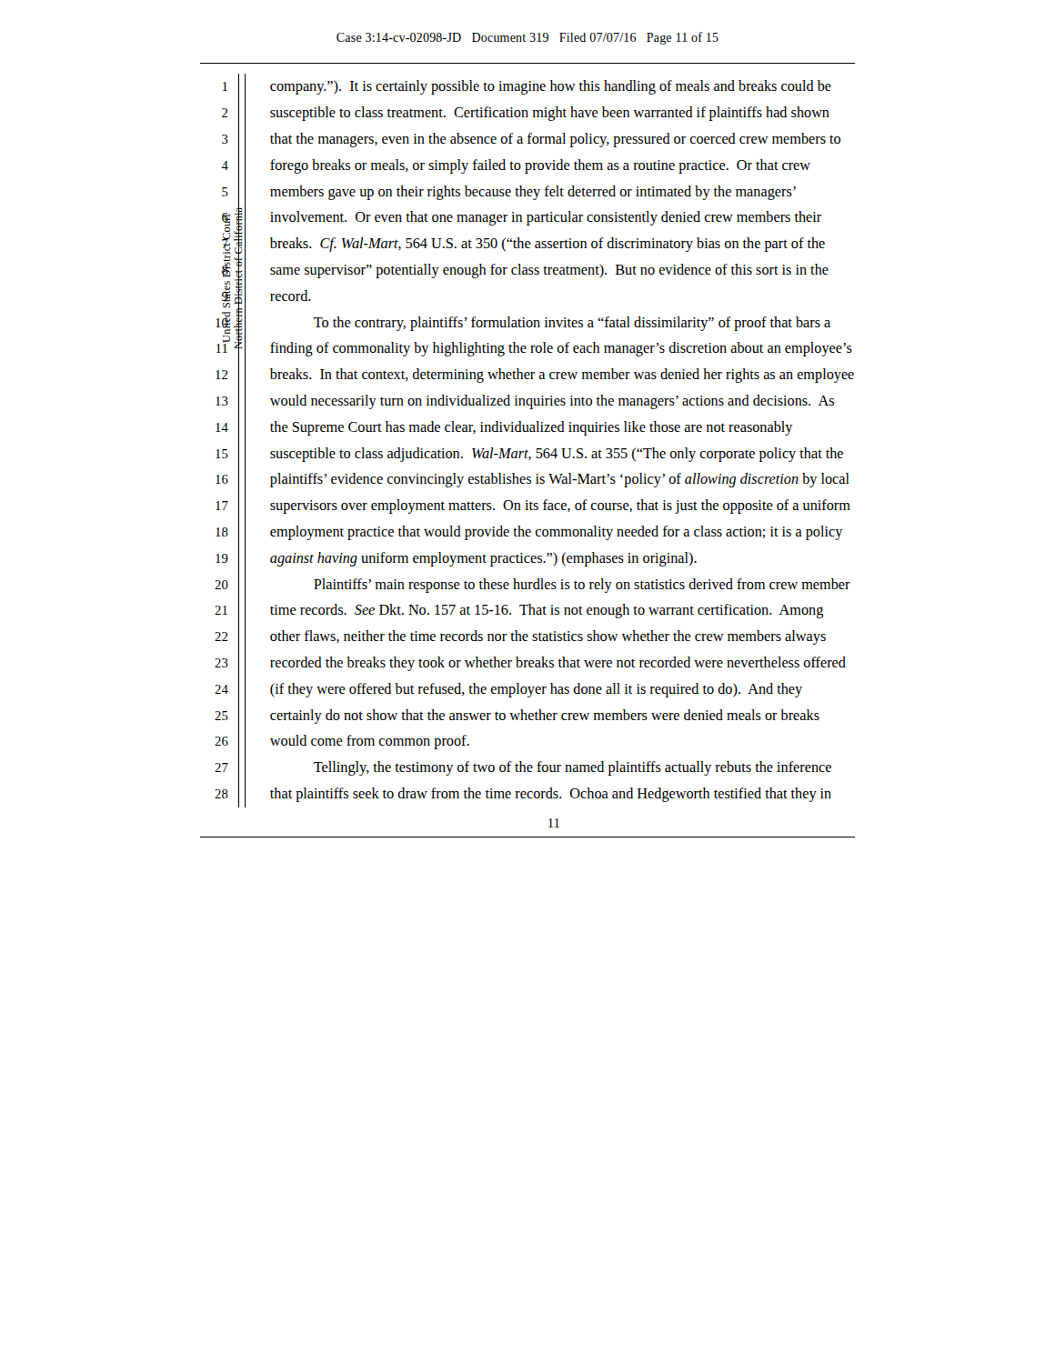Case 3:14-cv-02098-JD Document 319 Filed 07/07/16 Page 11 of 15
United States District Court
Northern District of California
1
2
3
4
5
6
7
8
9
10
11
12
13
14
15
16
17
18
19
20
21
22
23
24
25
26
27
28
company.”). It is certainly possible to imagine how this handling of meals and breaks could be susceptible to class treatment. Certification might have been warranted if plaintiffs had shown that the managers, even in the absence of a formal policy, pressured or coerced crew members to forego breaks or meals, or simply failed to provide them as a routine practice. Or that crew members gave up on their rights because they felt deterred or intimated by the managers’ involvement. Or even that one manager in particular consistently denied crew members their breaks. Cf. Wal-Mart, 564 U.S. at 350 (“the assertion of discriminatory bias on the part of the same supervisor” potentially enough for class treatment). But no evidence of this sort is in the record.
To the contrary, plaintiffs’ formulation invites a “fatal dissimilarity” of proof that bars a finding of commonality by highlighting the role of each manager’s discretion about an employee’s breaks. In that context, determining whether a crew member was denied her rights as an employee would necessarily turn on individualized inquiries into the managers’ actions and decisions. As the Supreme Court has made clear, individualized inquiries like those are not reasonably susceptible to class adjudication. Wal-Mart, 564 U.S. at 355 (“The only corporate policy that the plaintiffs’ evidence convincingly establishes is Wal-Mart’s ‘policy’ of allowing discretion by local supervisors over employment matters. On its face, of course, that is just the opposite of a uniform employment practice that would provide the commonality needed for a class action; it is a policy against having uniform employment practices.”) (emphases in original).
Plaintiffs’ main response to these hurdles is to rely on statistics derived from crew member time records. See Dkt. No. 157 at 15-16. That is not enough to warrant certification. Among other flaws, neither the time records nor the statistics show whether the crew members always recorded the breaks they took or whether breaks that were not recorded were nevertheless offered (if they were offered but refused, the employer has done all it is required to do). And they certainly do not show that the answer to whether crew members were denied meals or breaks would come from common proof.
Tellingly, the testimony of two of the four named plaintiffs actually rebuts the inference that plaintiffs seek to draw from the time records. Ochoa and Hedgeworth testified that they in
11